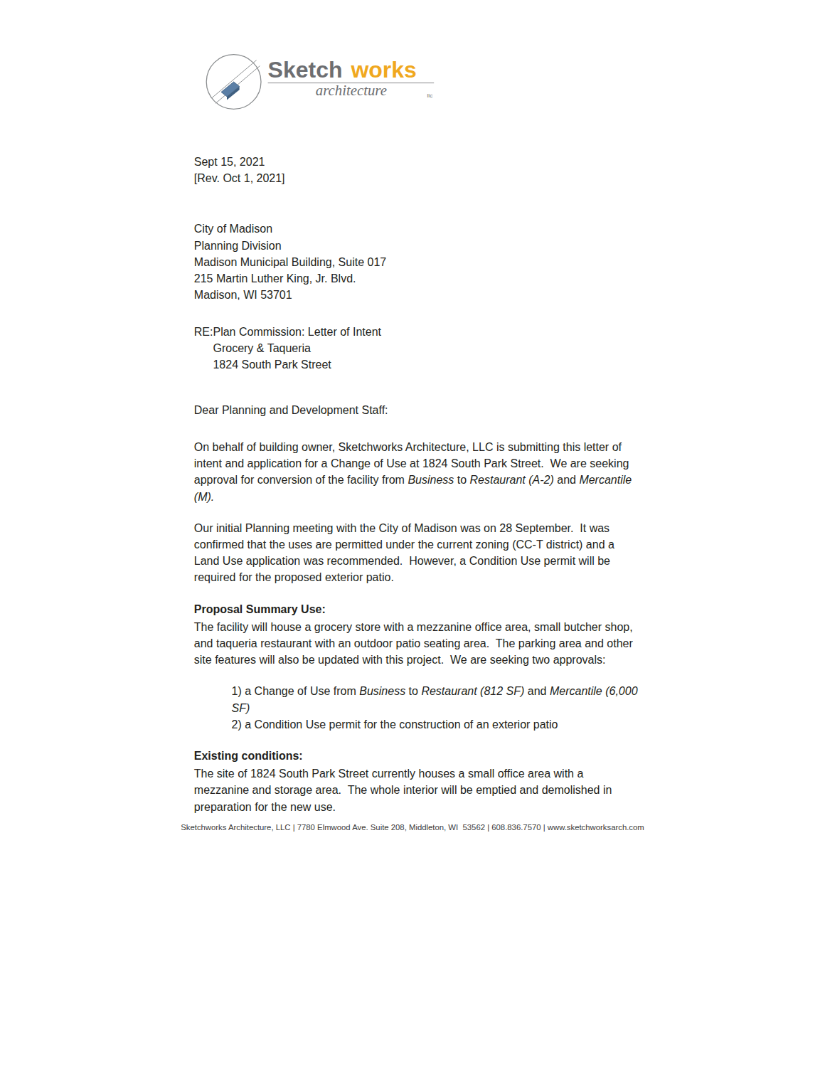Sketch works architecture llc
Sept 15, 2021
[Rev. Oct 1, 2021]
City of Madison
Planning Division
Madison Municipal Building, Suite 017
215 Martin Luther King, Jr. Blvd.
Madison, WI 53701
| RE: | Plan Commission: Letter of Intent Grocery & Taqueria 1824 South Park Street |
Dear Planning and Development Staff:
On behalf of building owner, Sketchworks Architecture, LLC is submitting this letter of intent and application for a Change of Use at 1824 South Park Street. We are seeking approval for conversion of the facility from Business to Restaurant (A-2) and Mercantile (M).
Our initial Planning meeting with the City of Madison was on 28 September. It was confirmed that the uses are permitted under the current zoning (CC-T district) and a Land Use application was recommended. However, a Condition Use permit will be required for the proposed exterior patio.
Proposal Summary Use:
The facility will house a grocery store with a mezzanine office area, small butcher shop, and taqueria restaurant with an outdoor patio seating area. The parking area and other site features will also be updated with this project. We are seeking two approvals:
1) a Change of Use from Business to Restaurant (812 SF) and Mercantile (6,000 SF)
2) a Condition Use permit for the construction of an exterior patio
Existing conditions:
The site of 1824 South Park Street currently houses a small office area with a mezzanine and storage area. The whole interior will be emptied and demolished in preparation for the new use.
Sketchworks Architecture, LLC | 7780 Elmwood Ave. Suite 208, Middleton, WI 53562 | 608.836.7570 | www.sketchworksarch.com